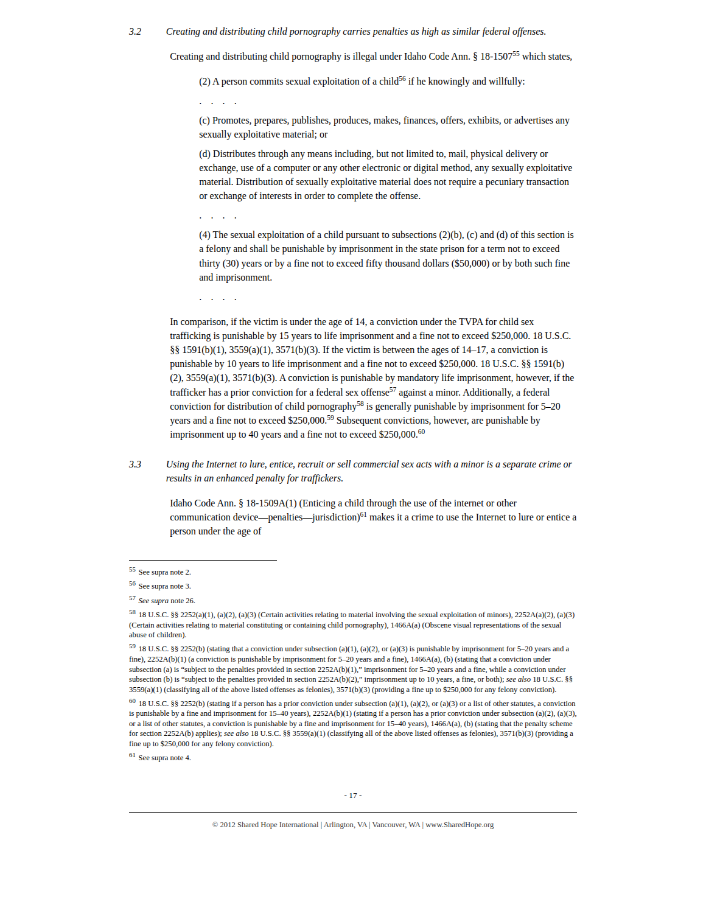3.2
Creating and distributing child pornography carries penalties as high as similar federal offenses.
Creating and distributing child pornography is illegal under Idaho Code Ann. § 18-150755 which states,
(2) A person commits sexual exploitation of a child56 if he knowingly and willfully:
. . . .
(c) Promotes, prepares, publishes, produces, makes, finances, offers, exhibits, or advertises any sexually exploitative material; or
(d) Distributes through any means including, but not limited to, mail, physical delivery or exchange, use of a computer or any other electronic or digital method, any sexually exploitative material. Distribution of sexually exploitative material does not require a pecuniary transaction or exchange of interests in order to complete the offense.
. . . .
(4) The sexual exploitation of a child pursuant to subsections (2)(b), (c) and (d) of this section is a felony and shall be punishable by imprisonment in the state prison for a term not to exceed thirty (30) years or by a fine not to exceed fifty thousand dollars ($50,000) or by both such fine and imprisonment.
. . . .
In comparison, if the victim is under the age of 14, a conviction under the TVPA for child sex trafficking is punishable by 15 years to life imprisonment and a fine not to exceed $250,000. 18 U.S.C. §§ 1591(b)(1), 3559(a)(1), 3571(b)(3). If the victim is between the ages of 14–17, a conviction is punishable by 10 years to life imprisonment and a fine not to exceed $250,000. 18 U.S.C. §§ 1591(b)(2), 3559(a)(1), 3571(b)(3). A conviction is punishable by mandatory life imprisonment, however, if the trafficker has a prior conviction for a federal sex offense57 against a minor. Additionally, a federal conviction for distribution of child pornography58 is generally punishable by imprisonment for 5–20 years and a fine not to exceed $250,000.59 Subsequent convictions, however, are punishable by imprisonment up to 40 years and a fine not to exceed $250,000.60
3.3
Using the Internet to lure, entice, recruit or sell commercial sex acts with a minor is a separate crime or results in an enhanced penalty for traffickers.
Idaho Code Ann. § 18-1509A(1) (Enticing a child through the use of the internet or other communication device—penalties—jurisdiction)61 makes it a crime to use the Internet to lure or entice a person under the age of
55 See supra note 2.
56 See supra note 3.
57 See supra note 26.
58 18 U.S.C. §§ 2252(a)(1), (a)(2), (a)(3) (Certain activities relating to material involving the sexual exploitation of minors), 2252A(a)(2), (a)(3) (Certain activities relating to material constituting or containing child pornography), 1466A(a) (Obscene visual representations of the sexual abuse of children).
59 18 U.S.C. §§ 2252(b) (stating that a conviction under subsection (a)(1), (a)(2), or (a)(3) is punishable by imprisonment for 5–20 years and a fine), 2252A(b)(1) (a conviction is punishable by imprisonment for 5–20 years and a fine), 1466A(a), (b) (stating that a conviction under subsection (a) is “subject to the penalties provided in section 2252A(b)(1),” imprisonment for 5–20 years and a fine, while a conviction under subsection (b) is “subject to the penalties provided in section 2252A(b)(2),” imprisonment up to 10 years, a fine, or both); see also 18 U.S.C. §§ 3559(a)(1) (classifying all of the above listed offenses as felonies), 3571(b)(3) (providing a fine up to $250,000 for any felony conviction).
60 18 U.S.C. §§ 2252(b) (stating if a person has a prior conviction under subsection (a)(1), (a)(2), or (a)(3) or a list of other statutes, a conviction is punishable by a fine and imprisonment for 15–40 years), 2252A(b)(1) (stating if a person has a prior conviction under subsection (a)(2), (a)(3), or a list of other statutes, a conviction is punishable by a fine and imprisonment for 15–40 years), 1466A(a), (b) (stating that the penalty scheme for section 2252A(b) applies); see also 18 U.S.C. §§ 3559(a)(1) (classifying all of the above listed offenses as felonies), 3571(b)(3) (providing a fine up to $250,000 for any felony conviction).
61 See supra note 4.
- 17 -
© 2012 Shared Hope International | Arlington, VA | Vancouver, WA | www.SharedHope.org